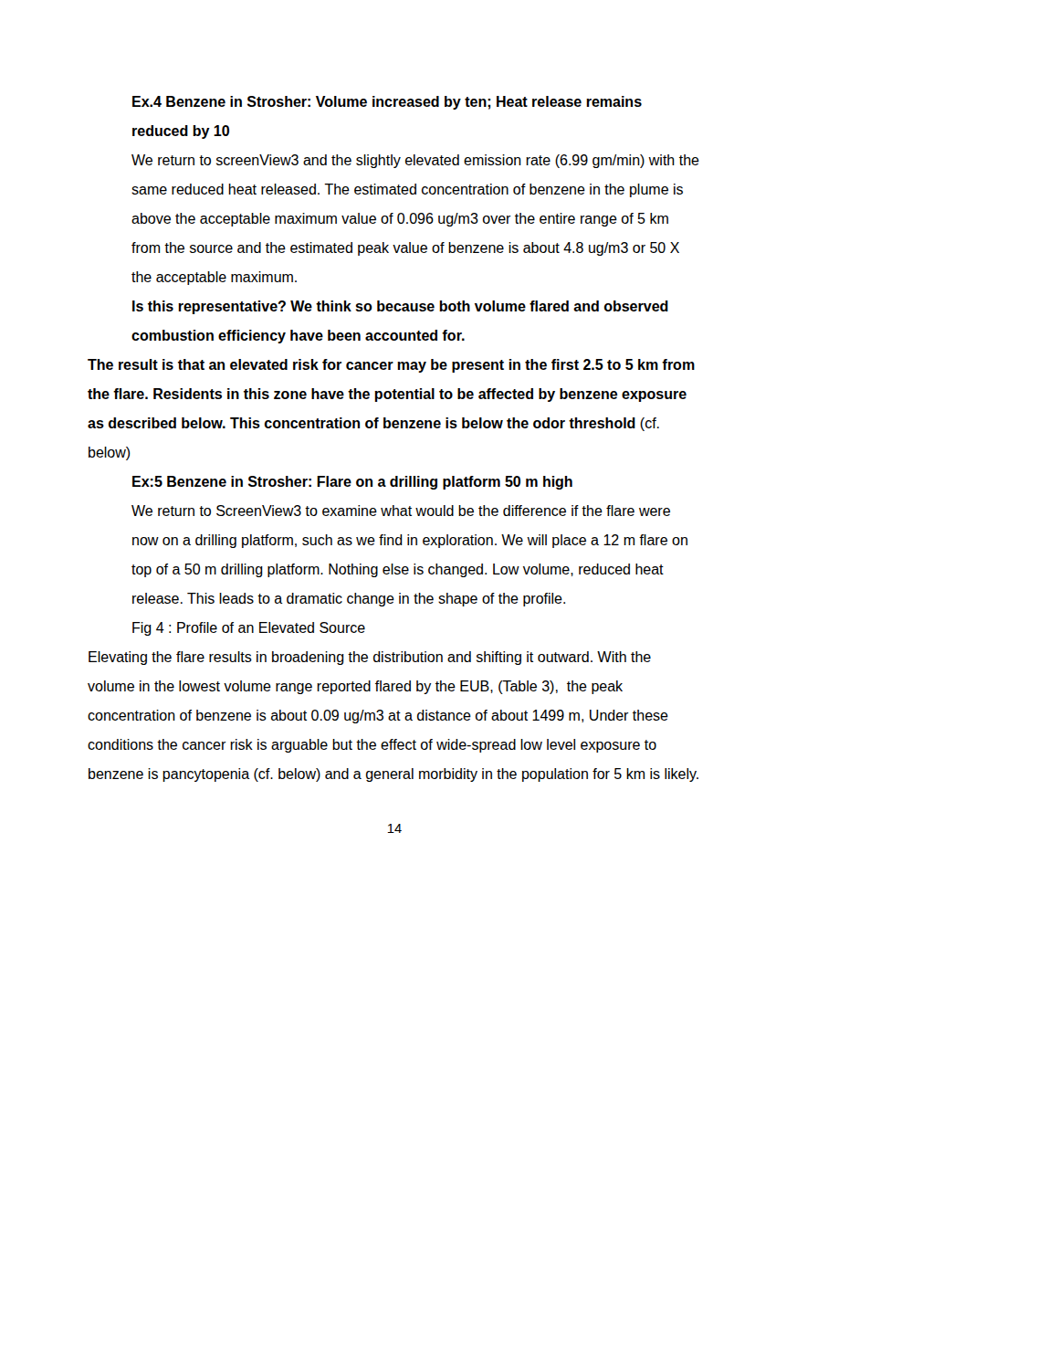Ex.4 Benzene in Strosher: Volume increased by ten; Heat release remains reduced by 10
We return to screenView3 and the slightly elevated emission rate (6.99 gm/min) with the same reduced heat released. The estimated concentration of benzene in the plume is above the acceptable maximum value of 0.096 ug/m3 over the entire range of 5 km from the source and the estimated peak value of benzene is about 4.8 ug/m3 or 50 X the acceptable maximum.
Is this representative? We think so because both volume flared and observed combustion efficiency have been accounted for.
The result is that an elevated risk for cancer may be present in the first 2.5 to 5 km from the flare. Residents in this zone have the potential to be affected by benzene exposure as described below. This concentration of benzene is below the odor threshold (cf. below)
Ex:5 Benzene in Strosher: Flare on a drilling platform 50 m high
We return to ScreenView3 to examine what would be the difference if the flare were now on a drilling platform, such as we find in exploration. We will place a 12 m flare on top of a 50 m drilling platform. Nothing else is changed. Low volume, reduced heat release. This leads to a dramatic change in the shape of the profile.
Fig 4 : Profile of an Elevated Source
Elevating the flare results in broadening the distribution and shifting it outward. With the volume in the lowest volume range reported flared by the EUB, (Table 3), the peak concentration of benzene is about 0.09 ug/m3 at a distance of about 1499 m, Under these conditions the cancer risk is arguable but the effect of wide-spread low level exposure to benzene is pancytopenia (cf. below) and a general morbidity in the population for 5 km is likely.
14